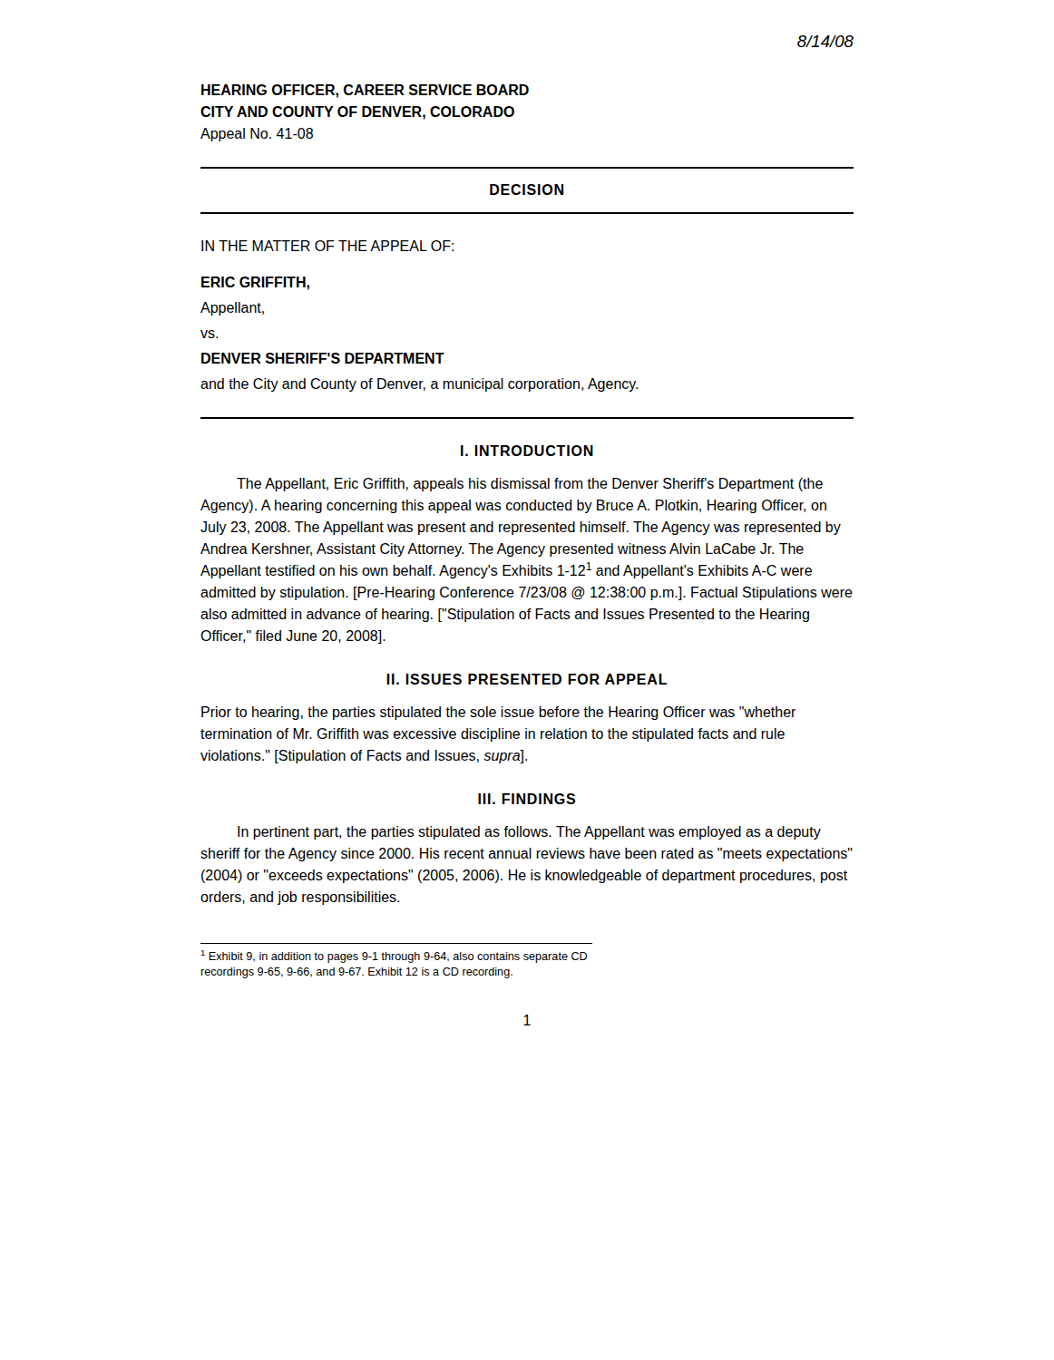8/14/08
HEARING OFFICER, CAREER SERVICE BOARD
CITY AND COUNTY OF DENVER, COLORADO
Appeal No. 41-08
DECISION
IN THE MATTER OF THE APPEAL OF:
ERIC GRIFFITH,
Appellant,
vs.
DENVER SHERIFF'S DEPARTMENT
and the City and County of Denver, a municipal corporation, Agency.
I. INTRODUCTION
The Appellant, Eric Griffith, appeals his dismissal from the Denver Sheriff's Department (the Agency). A hearing concerning this appeal was conducted by Bruce A. Plotkin, Hearing Officer, on July 23, 2008. The Appellant was present and represented himself. The Agency was represented by Andrea Kershner, Assistant City Attorney. The Agency presented witness Alvin LaCabe Jr. The Appellant testified on his own behalf. Agency's Exhibits 1-121 and Appellant's Exhibits A-C were admitted by stipulation. [Pre-Hearing Conference 7/23/08 @ 12:38:00 p.m.]. Factual Stipulations were also admitted in advance of hearing. ["Stipulation of Facts and Issues Presented to the Hearing Officer," filed June 20, 2008].
II. ISSUES PRESENTED FOR APPEAL
Prior to hearing, the parties stipulated the sole issue before the Hearing Officer was "whether termination of Mr. Griffith was excessive discipline in relation to the stipulated facts and rule violations." [Stipulation of Facts and Issues, supra].
III. FINDINGS
In pertinent part, the parties stipulated as follows. The Appellant was employed as a deputy sheriff for the Agency since 2000. His recent annual reviews have been rated as "meets expectations" (2004) or "exceeds expectations" (2005, 2006). He is knowledgeable of department procedures, post orders, and job responsibilities.
1 Exhibit 9, in addition to pages 9-1 through 9-64, also contains separate CD recordings 9-65, 9-66, and 9-67. Exhibit 12 is a CD recording.
1